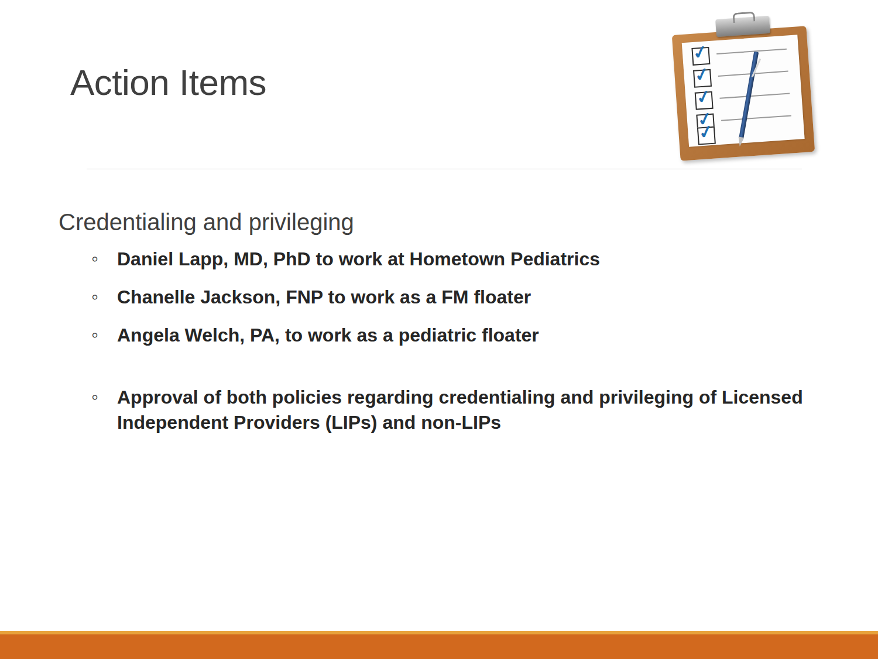✓
✓
✓
✓
✓
Action Items
Credentialing and privileging
Daniel Lapp, MD, PhD to work at Hometown Pediatrics
Chanelle Jackson, FNP to work as a FM floater
Angela Welch, PA, to work as a pediatric floater
Approval of both policies regarding credentialing and privileging of Licensed Independent Providers (LIPs) and non-LIPs